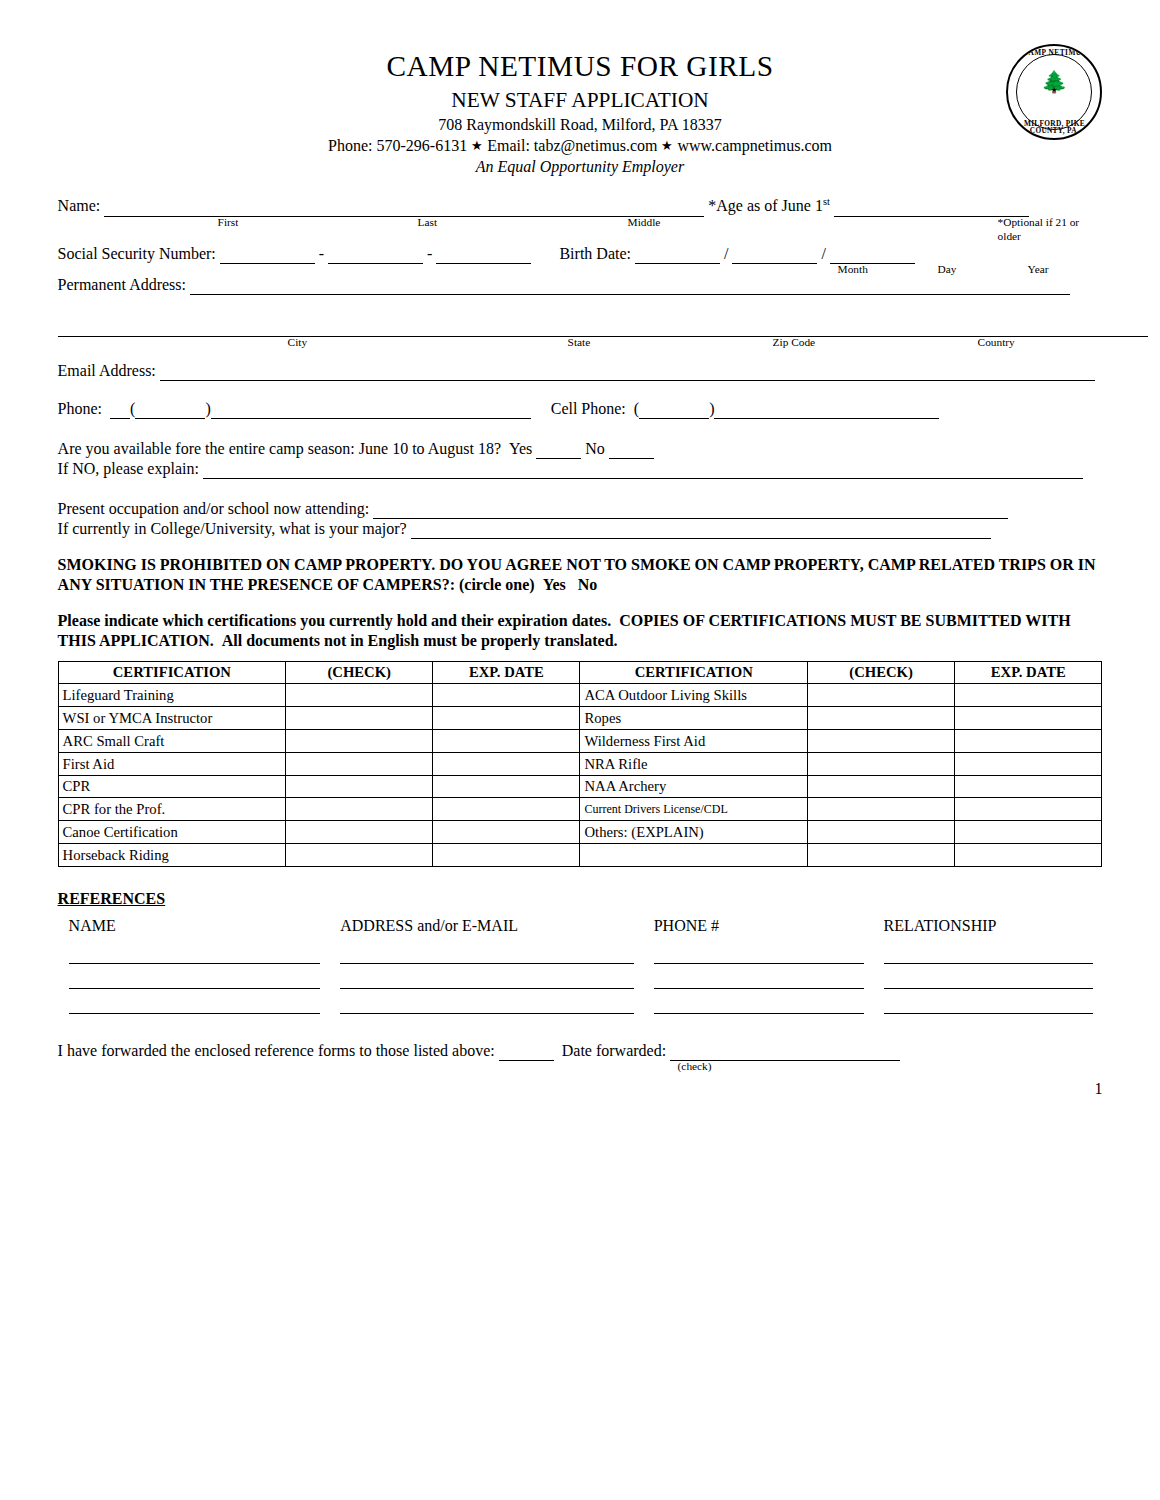CAMP NETIMUS
🌲
★
MILFORD, PIKE COUNTY, PA.
CAMP NETIMUS FOR GIRLS
NEW STAFF APPLICATION
708 Raymondskill Road, Milford, PA 18337
Phone: 570-296-6131 ★ Email: tabz@netimus.com ★ www.campnetimus.com
An Equal Opportunity Employer
Name: *Age as of June 1st
First Last Middle *Optional if 21 or older
Social Security Number: - - Birth Date: / /
Month Day Year
Permanent Address:
City State Zip Code Country
Email Address:
Phone: ( ) Cell Phone: ( )
Are you available fore the entire camp season: June 10 to August 18? Yes No
If NO, please explain:
Present occupation and/or school now attending:
If currently in College/University, what is your major?
SMOKING IS PROHIBITED ON CAMP PROPERTY. DO YOU AGREE NOT TO SMOKE ON CAMP PROPERTY, CAMP RELATED TRIPS OR IN ANY SITUATION IN THE PRESENCE OF CAMPERS?: (circle one) Yes No
Please indicate which certifications you currently hold and their expiration dates. COPIES OF CERTIFICATIONS MUST BE SUBMITTED WITH THIS APPLICATION. All documents not in English must be properly translated.
| CERTIFICATION | (CHECK) | EXP. DATE | CERTIFICATION | (CHECK) | EXP. DATE |
| --- | --- | --- | --- | --- | --- |
| Lifeguard Training | | | ACA Outdoor Living Skills | | |
| WSI or YMCA Instructor | | | Ropes | | |
| ARC Small Craft | | | Wilderness First Aid | | |
| First Aid | | | NRA Rifle | | |
| CPR | | | NAA Archery | | |
| CPR for the Prof. | | | Current Drivers License/CDL | | |
| Canoe Certification | | | Others: (EXPLAIN) | | |
| Horseback Riding | | | | | |
REFERENCES
| NAME | ADDRESS and/or E-MAIL | PHONE # | RELATIONSHIP |
| --- | --- | --- | --- |
I have forwarded the enclosed reference forms to those listed above: Date forwarded:
(check)
1